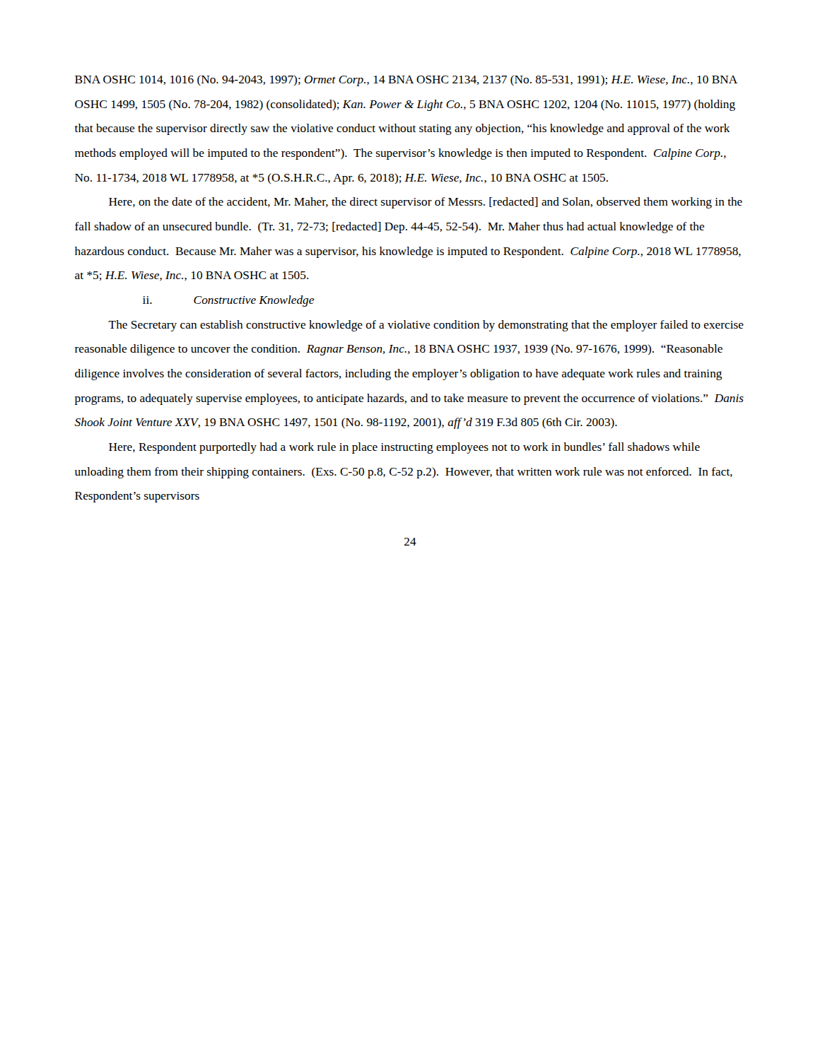BNA OSHC 1014, 1016 (No. 94-2043, 1997); Ormet Corp., 14 BNA OSHC 2134, 2137 (No. 85-531, 1991); H.E. Wiese, Inc., 10 BNA OSHC 1499, 1505 (No. 78-204, 1982) (consolidated); Kan. Power & Light Co., 5 BNA OSHC 1202, 1204 (No. 11015, 1977) (holding that because the supervisor directly saw the violative conduct without stating any objection, “his knowledge and approval of the work methods employed will be imputed to the respondent”). The supervisor’s knowledge is then imputed to Respondent. Calpine Corp., No. 11-1734, 2018 WL 1778958, at *5 (O.S.H.R.C., Apr. 6, 2018); H.E. Wiese, Inc., 10 BNA OSHC at 1505.
Here, on the date of the accident, Mr. Maher, the direct supervisor of Messrs. [redacted] and Solan, observed them working in the fall shadow of an unsecured bundle. (Tr. 31, 72-73; [redacted] Dep. 44-45, 52-54). Mr. Maher thus had actual knowledge of the hazardous conduct. Because Mr. Maher was a supervisor, his knowledge is imputed to Respondent. Calpine Corp., 2018 WL 1778958, at *5; H.E. Wiese, Inc., 10 BNA OSHC at 1505.
ii. Constructive Knowledge
The Secretary can establish constructive knowledge of a violative condition by demonstrating that the employer failed to exercise reasonable diligence to uncover the condition. Ragnar Benson, Inc., 18 BNA OSHC 1937, 1939 (No. 97-1676, 1999). “Reasonable diligence involves the consideration of several factors, including the employer’s obligation to have adequate work rules and training programs, to adequately supervise employees, to anticipate hazards, and to take measure to prevent the occurrence of violations.” Danis Shook Joint Venture XXV, 19 BNA OSHC 1497, 1501 (No. 98-1192, 2001), aff’d 319 F.3d 805 (6th Cir. 2003).
Here, Respondent purportedly had a work rule in place instructing employees not to work in bundles’ fall shadows while unloading them from their shipping containers. (Exs. C-50 p.8, C-52 p.2). However, that written work rule was not enforced. In fact, Respondent’s supervisors
24